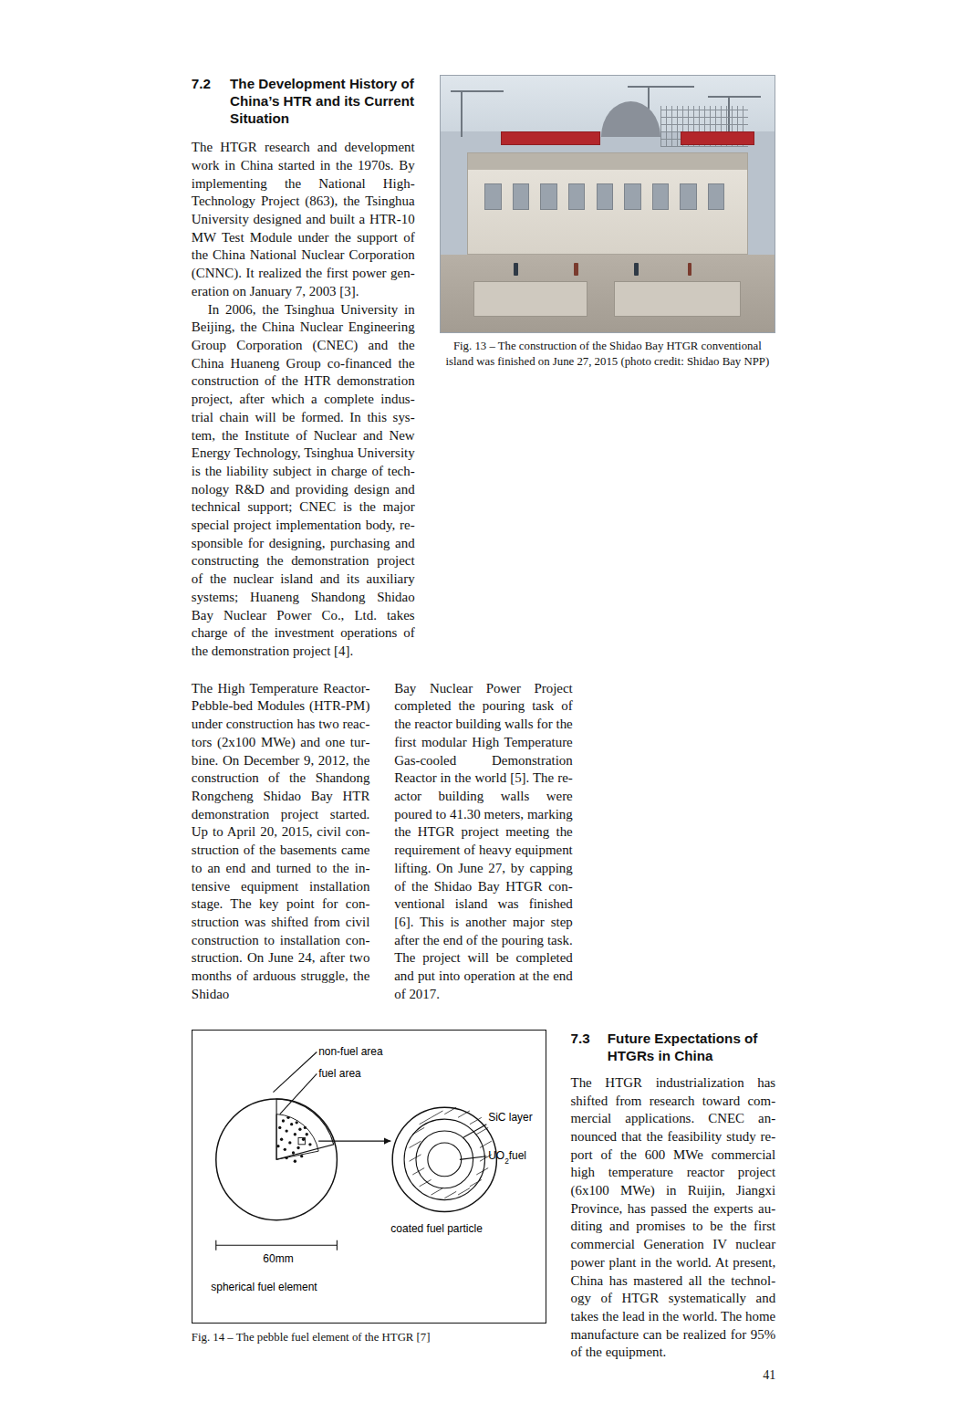7.2 The Development History of China’s HTR and its Current Situation
The HTGR research and development work in China started in the 1970s. By implementing the National High-Technology Project (863), the Tsinghua University designed and built a HTR-10 MW Test Module under the support of the China National Nuclear Corporation (CNNC). It realized the first power generation on January 7, 2003 [3].
In 2006, the Tsinghua University in Beijing, the China Nuclear Engineering Group Corporation (CNEC) and the China Huaneng Group co-financed the construction of the HTR demonstration project, after which a complete industrial chain will be formed. In this system, the Institute of Nuclear and New Energy Technology, Tsinghua University is the liability subject in charge of technology R&D and providing design and technical support; CNEC is the major special project implementation body, responsible for designing, purchasing and constructing the demonstration project of the nuclear island and its auxiliary systems; Huaneng Shandong Shidao Bay Nuclear Power Co., Ltd. takes charge of the investment operations of the demonstration project [4].
Fig. 13 – The construction of the Shidao Bay HTGR conventional island was finished on June 27, 2015 (photo credit: Shidao Bay NPP)
The High Temperature Reactor-Pebble-bed Modules (HTR-PM) under construction has two reactors (2x100 MWe) and one turbine. On December 9, 2012, the construction of the Shandong Rongcheng Shidao Bay HTR demonstration project started. Up to April 20, 2015, civil construction of the basements came to an end and turned to the intensive equipment installation stage. The key point for construction was shifted from civil construction to installation construction. On June 24, after two months of arduous struggle, the Shidao
Bay Nuclear Power Project completed the pouring task of the reactor building walls for the first modular High Temperature Gas-cooled Demonstration Reactor in the world [5]. The reactor building walls were poured to 41.30 meters, marking the HTGR project meeting the requirement of heavy equipment lifting. On June 27, by capping of the Shidao Bay HTGR conventional island was finished [6]. This is another major step after the end of the pouring task. The project will be completed and put into operation at the end of 2017.
non-fuel area fuel area SiC layer UO2fuel 60mm spherical fuel element coated fuel particle
Fig. 14 – The pebble fuel element of the HTGR [7]
7.3 Future Expectations of HTGRs in China
The HTGR industrialization has shifted from research toward commercial applications. CNEC announced that the feasibility study report of the 600 MWe commercial high temperature reactor project (6x100 MWe) in Ruijin, Jiangxi Province, has passed the experts auditing and promises to be the first commercial Generation IV nuclear power plant in the world. At present, China has mastered all the technology of HTGR systematically and takes the lead in the world. The home manufacture can be realized for 95% of the equipment.
41